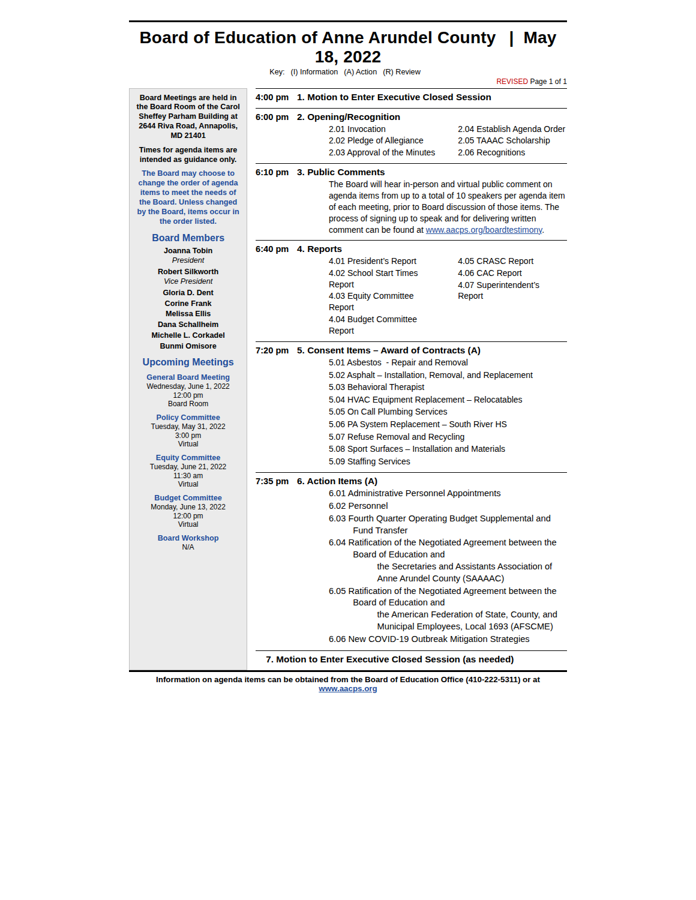Board of Education of Anne Arundel County | May 18, 2022
Key:(I) Information(A) Action(R) Review
REVISED Page 1 of 1
Board Meetings are held in the Board Room of the Carol Sheffey Parham Building at 2644 Riva Road, Annapolis, MD 21401
Times for agenda items are intended as guidance only.
The Board may choose to change the order of agenda items to meet the needs of the Board. Unless changed by the Board, items occur in the order listed.
Board Members
Joanna Tobin
President
Robert Silkworth
Vice President
Gloria D. Dent
Corine Frank
Melissa Ellis
Dana Schallheim
Michelle L. Corkadel
Bunmi Omisore
Upcoming Meetings
General Board Meeting
Wednesday, June 1, 2022
12:00 pm
Board Room
Policy Committee
Tuesday, May 31, 2022
3:00 pm
Virtual
Equity Committee
Tuesday, June 21, 2022
11:30 am
Virtual
Budget Committee
Monday, June 13, 2022
12:00 pm
Virtual
Board Workshop
N/A
4:00 pm
1. Motion to Enter Executive Closed Session
6:00 pm
2. Opening/Recognition
2.01 Invocation
2.02 Pledge of Allegiance
2.03 Approval of the Minutes
2.04 Establish Agenda Order
2.05 TAAAC Scholarship
2.06 Recognitions
6:10 pm
3. Public Comments
The Board will hear in-person and virtual public comment on agenda items from up to a total of 10 speakers per agenda item of each meeting, prior to Board discussion of those items. The process of signing up to speak and for delivering written comment can be found at www.aacps.org/boardtestimony.
6:40 pm
4. Reports
4.01 President’s Report
4.02 School Start Times Report
4.03 Equity Committee Report
4.04 Budget Committee Report
4.05 CRASC Report
4.06 CAC Report
4.07 Superintendent’s Report
7:20 pm
5. Consent Items – Award of Contracts (A)
5.01 Asbestos - Repair and Removal
5.02 Asphalt – Installation, Removal, and Replacement
5.03 Behavioral Therapist
5.04 HVAC Equipment Replacement – Relocatables
5.05 On Call Plumbing Services
5.06 PA System Replacement – South River HS
5.07 Refuse Removal and Recycling
5.08 Sport Surfaces – Installation and Materials
5.09 Staffing Services
7:35 pm
6. Action Items (A)
6.01 Administrative Personnel Appointments
6.02 Personnel
6.03 Fourth Quarter Operating Budget Supplemental and Fund Transfer
6.04 Ratification of the Negotiated Agreement between the Board of Education andthe Secretaries and Assistants Association of Anne Arundel County (SAAAAC)
6.05 Ratification of the Negotiated Agreement between the Board of Education andthe American Federation of State, County, and Municipal Employees, Local 1693 (AFSCME)
6.06 New COVID-19 Outbreak Mitigation Strategies
7. Motion to Enter Executive Closed Session (as needed)
Information on agenda items can be obtained from the Board of Education Office (410-222-5311) or at www.aacps.org